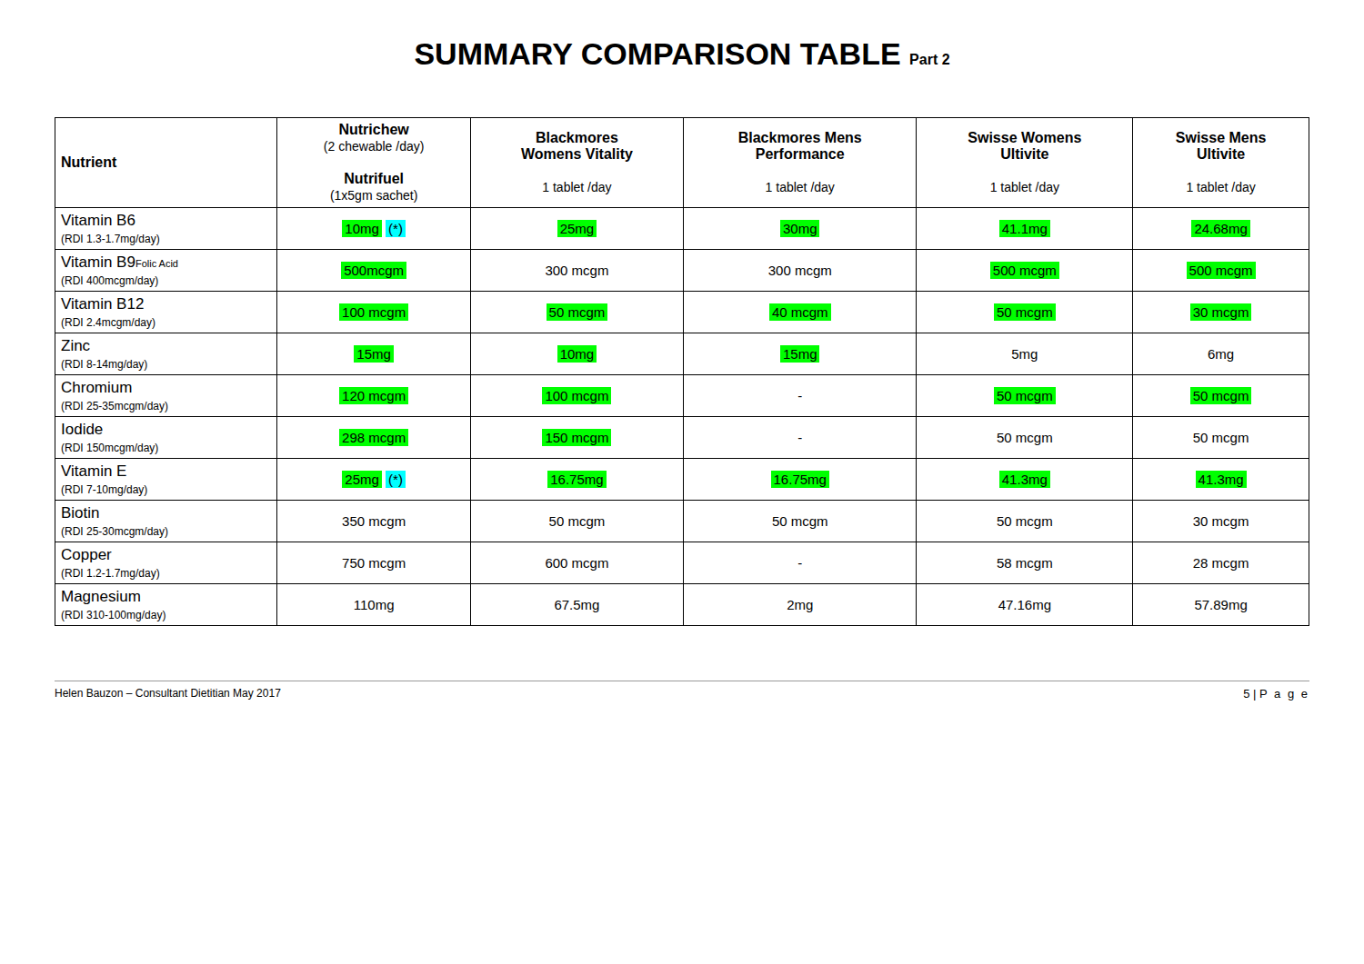SUMMARY COMPARISON TABLE Part 2
| Nutrient | Nutrichew (2 chewable /day) Nutrifuel (1x5gm sachet) | Blackmores Womens Vitality 1 tablet /day | Blackmores Mens Performance 1 tablet /day | Swisse Womens Ultivite 1 tablet /day | Swisse Mens Ultivite 1 tablet /day |
| --- | --- | --- | --- | --- | --- |
| Vitamin B6 (RDI 1.3-1.7mg/day) | 10mg (*) | 25mg | 30mg | 41.1mg | 24.68mg |
| Vitamin B9 Folic Acid (RDI 400mcgm/day) | 500mcgm | 300 mcgm | 300 mcgm | 500 mcgm | 500 mcgm |
| Vitamin B12 (RDI 2.4mcgm/day) | 100 mcgm | 50 mcgm | 40 mcgm | 50 mcgm | 30 mcgm |
| Zinc (RDI 8-14mg/day) | 15mg | 10mg | 15mg | 5mg | 6mg |
| Chromium (RDI 25-35mcgm/day) | 120 mcgm | 100 mcgm | - | 50 mcgm | 50 mcgm |
| Iodide (RDI 150mcgm/day) | 298 mcgm | 150 mcgm | - | 50 mcgm | 50 mcgm |
| Vitamin E (RDI 7-10mg/day) | 25mg (*) | 16.75mg | 16.75mg | 41.3mg | 41.3mg |
| Biotin (RDI 25-30mcgm/day) | 350 mcgm | 50 mcgm | 50 mcgm | 50 mcgm | 30 mcgm |
| Copper (RDI 1.2-1.7mg/day) | 750 mcgm | 600 mcgm | - | 58 mcgm | 28 mcgm |
| Magnesium (RDI 310-100mg/day) | 110mg | 67.5mg | 2mg | 47.16mg | 57.89mg |
Helen Bauzon – Consultant Dietitian May 2017 5 | P a g e